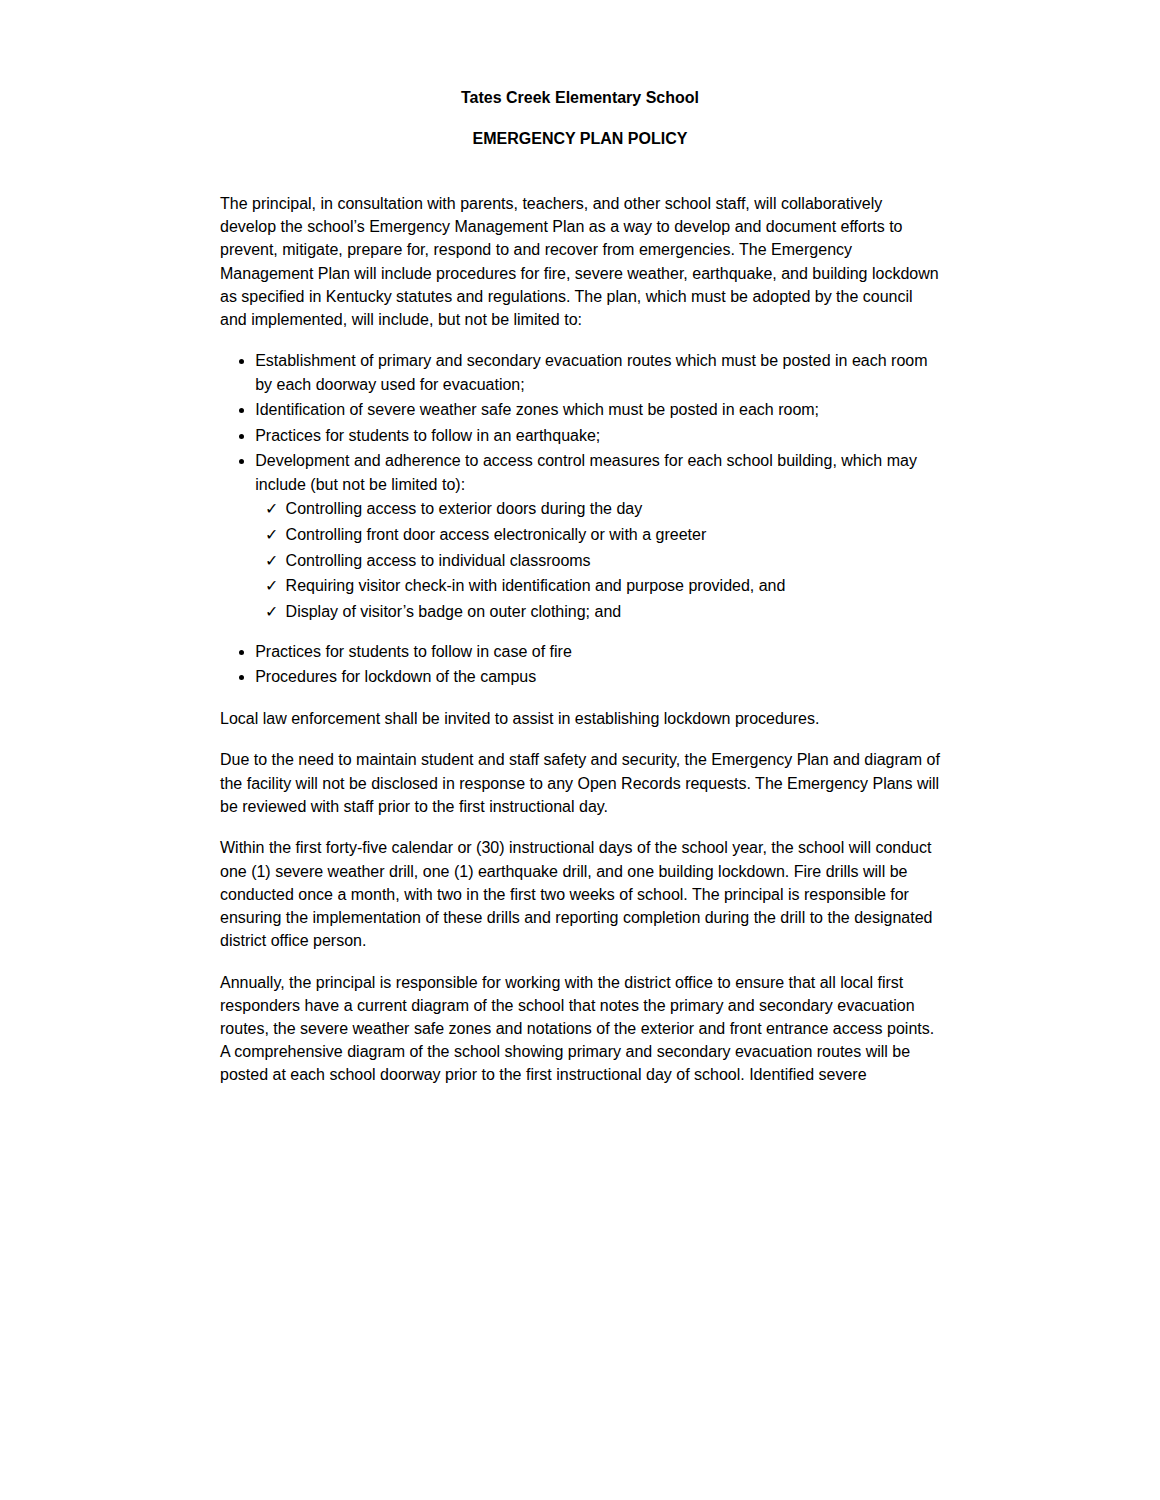Tates Creek Elementary School
EMERGENCY PLAN POLICY
The principal, in consultation with parents, teachers, and other school staff, will collaboratively develop the school’s Emergency Management Plan as a way to develop and document efforts to prevent, mitigate, prepare for, respond to and recover from emergencies. The Emergency Management Plan will include procedures for fire, severe weather, earthquake, and building lockdown as specified in Kentucky statutes and regulations. The plan, which must be adopted by the council and implemented, will include, but not be limited to:
Establishment of primary and secondary evacuation routes which must be posted in each room by each doorway used for evacuation;
Identification of severe weather safe zones which must be posted in each room;
Practices for students to follow in an earthquake;
Development and adherence to access control measures for each school building, which may include (but not be limited to):
Controlling access to exterior doors during the day
Controlling front door access electronically or with a greeter
Controlling access to individual classrooms
Requiring visitor check-in with identification and purpose provided, and
Display of visitor’s badge on outer clothing; and
Practices for students to follow in case of fire
Procedures for lockdown of the campus
Local law enforcement shall be invited to assist in establishing lockdown procedures.
Due to the need to maintain student and staff safety and security, the Emergency Plan and diagram of the facility will not be disclosed in response to any Open Records requests. The Emergency Plans will be reviewed with staff prior to the first instructional day.
Within the first forty-five calendar or (30) instructional days of the school year, the school will conduct one (1) severe weather drill, one (1) earthquake drill, and one building lockdown. Fire drills will be conducted once a month, with two in the first two weeks of school. The principal is responsible for ensuring the implementation of these drills and reporting completion during the drill to the designated district office person.
Annually, the principal is responsible for working with the district office to ensure that all local first responders have a current diagram of the school that notes the primary and secondary evacuation routes, the severe weather safe zones and notations of the exterior and front entrance access points.
A comprehensive diagram of the school showing primary and secondary evacuation routes will be posted at each school doorway prior to the first instructional day of school. Identified severe